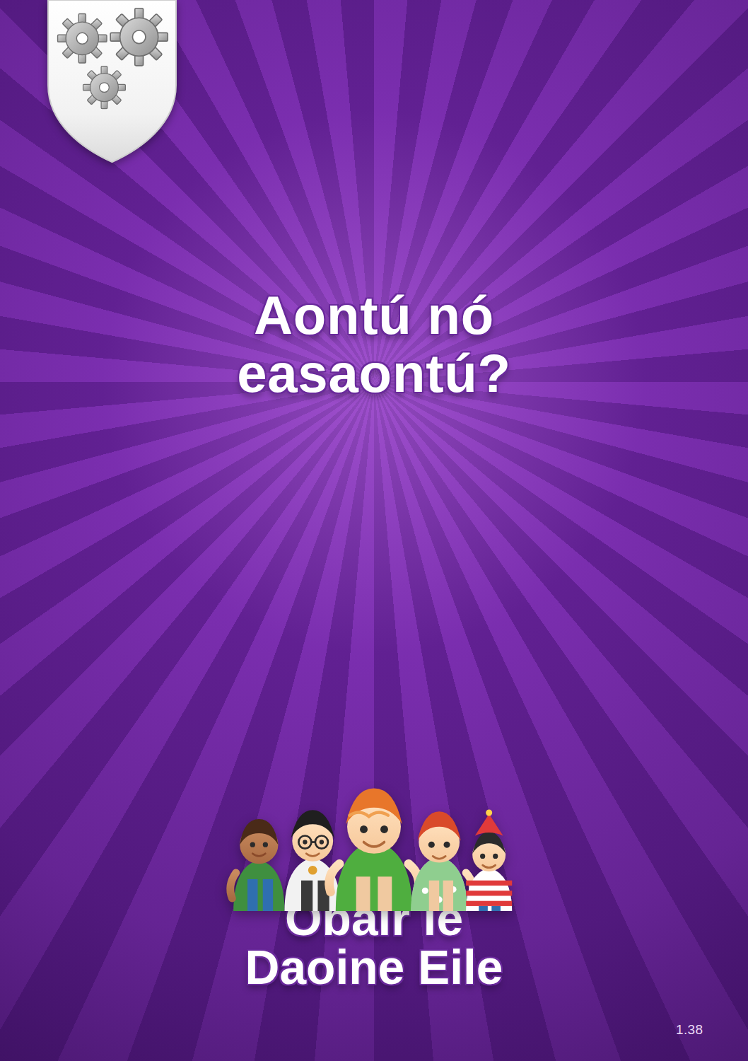Aontú nó
easaontú?
Obair le Daoine Eile
1.38